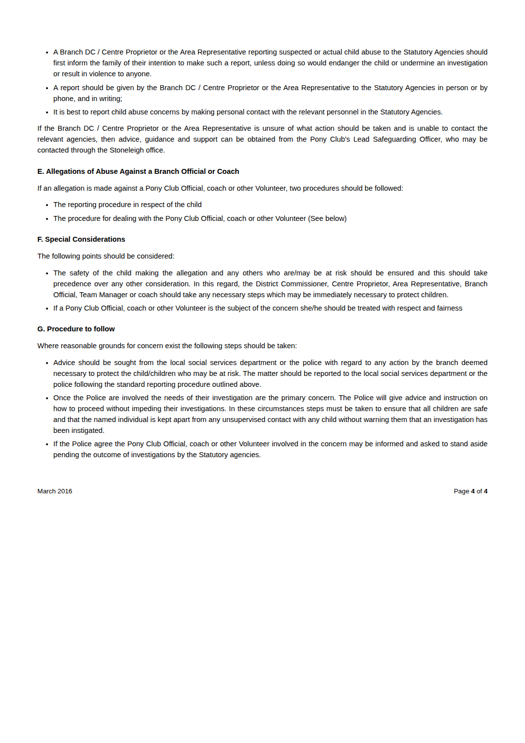A Branch DC / Centre Proprietor or the Area Representative reporting suspected or actual child abuse to the Statutory Agencies should first inform the family of their intention to make such a report, unless doing so would endanger the child or undermine an investigation or result in violence to anyone.
A report should be given by the Branch DC / Centre Proprietor or the Area Representative to the Statutory Agencies in person or by phone, and in writing;
It is best to report child abuse concerns by making personal contact with the relevant personnel in the Statutory Agencies.
If the Branch DC / Centre Proprietor or the Area Representative is unsure of what action should be taken and is unable to contact the relevant agencies, then advice, guidance and support can be obtained from the Pony Club's Lead Safeguarding Officer, who may be contacted through the Stoneleigh office.
E. Allegations of Abuse Against a Branch Official or Coach
If an allegation is made against a Pony Club Official, coach or other Volunteer, two procedures should be followed:
The reporting procedure in respect of the child
The procedure for dealing with the Pony Club Official, coach or other Volunteer (See below)
F. Special Considerations
The following points should be considered:
The safety of the child making the allegation and any others who are/may be at risk should be ensured and this should take precedence over any other consideration. In this regard, the District Commissioner, Centre Proprietor, Area Representative, Branch Official, Team Manager or coach should take any necessary steps which may be immediately necessary to protect children.
If a Pony Club Official, coach or other Volunteer is the subject of the concern she/he should be treated with respect and fairness
G. Procedure to follow
Where reasonable grounds for concern exist the following steps should be taken:
Advice should be sought from the local social services department or the police with regard to any action by the branch deemed necessary to protect the child/children who may be at risk. The matter should be reported to the local social services department or the police following the standard reporting procedure outlined above.
Once the Police are involved the needs of their investigation are the primary concern. The Police will give advice and instruction on how to proceed without impeding their investigations. In these circumstances steps must be taken to ensure that all children are safe and that the named individual is kept apart from any unsupervised contact with any child without warning them that an investigation has been instigated.
If the Police agree the Pony Club Official, coach or other Volunteer involved in the concern may be informed and asked to stand aside pending the outcome of investigations by the Statutory agencies.
March 2016 Page 4 of 4